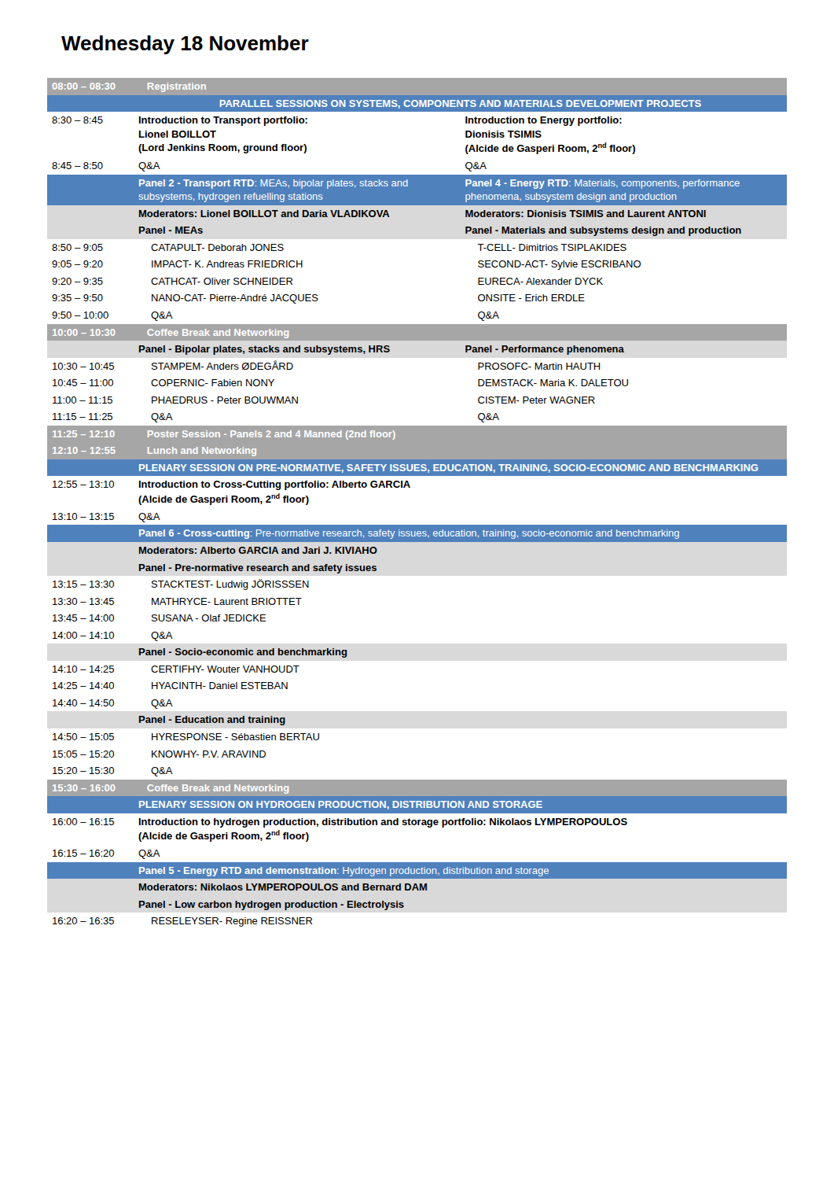Wednesday 18 November
| 08:00 – 08:30 | Registration |
| | PARALLEL SESSIONS ON SYSTEMS, COMPONENTS AND MATERIALS DEVELOPMENT PROJECTS |
| 8:30 – 8:45 | Introduction to Transport portfolio: Lionel BOILLOT (Lord Jenkins Room, ground floor) | Introduction to Energy portfolio: Dionisis TSIMIS (Alcide de Gasperi Room, 2 nd floor) |
| 8:45 – 8:50 | Q&A | Q&A |
| | Panel 2 - Transport RTD : MEAs, bipolar plates, stacks and subsystems, hydrogen refuelling stations | Panel 4 - Energy RTD : Materials, components, performance phenomena, subsystem design and production |
| | Moderators: Lionel BOILLOT and Daria VLADIKOVA | Moderators: Dionisis TSIMIS and Laurent ANTONI |
| | Panel - MEAs | Panel - Materials and subsystems design and production |
| 8:50 – 9:05 | CATAPULT- Deborah JONES | T-CELL- Dimitrios TSIPLAKIDES |
| 9:05 – 9:20 | IMPACT- K. Andreas FRIEDRICH | SECOND-ACT- Sylvie ESCRIBANO |
| 9:20 – 9:35 | CATHCAT- Oliver SCHNEIDER | EURECA- Alexander DYCK |
| 9:35 – 9:50 | NANO-CAT- Pierre-André JACQUES | ONSITE - Erich ERDLE |
| 9:50 – 10:00 | Q&A | Q&A |
| 10:00 – 10:30 | Coffee Break and Networking |
| | Panel - Bipolar plates, stacks and subsystems, HRS | Panel - Performance phenomena |
| 10:30 – 10:45 | STAMPEM- Anders ØDEGÅRD | PROSOFC- Martin HAUTH |
| 10:45 – 11:00 | COPERNIC- Fabien NONY | DEMSTACK- Maria K. DALETOU |
| 11:00 – 11:15 | PHAEDRUS - Peter BOUWMAN | CISTEM- Peter WAGNER |
| 11:15 – 11:25 | Q&A | Q&A |
| 11:25 – 12:10 | Poster Session - Panels 2 and 4 Manned (2nd floor) |
| 12:10 – 12:55 | Lunch and Networking |
| | PLENARY SESSION ON PRE-NORMATIVE, SAFETY ISSUES, EDUCATION, TRAINING, SOCIO-ECONOMIC AND BENCHMARKING |
| 12:55 – 13:10 | Introduction to Cross-Cutting portfolio: Alberto GARCIA (Alcide de Gasperi Room, 2 nd floor) |
| 13:10 – 13:15 | Q&A |
| | Panel 6 - Cross-cutting : Pre-normative research, safety issues, education, training, socio-economic and benchmarking |
| | Moderators: Alberto GARCIA and Jari J. KIVIAHO |
| | Panel - Pre-normative research and safety issues |
| 13:15 – 13:30 | STACKTEST- Ludwig JÖRISSSEN |
| 13:30 – 13:45 | MATHRYCE- Laurent BRIOTTET |
| 13:45 – 14:00 | SUSANA - Olaf JEDICKE |
| 14:00 – 14:10 | Q&A |
| | Panel - Socio-economic and benchmarking |
| 14:10 – 14:25 | CERTIFHY- Wouter VANHOUDT |
| 14:25 – 14:40 | HYACINTH- Daniel ESTEBAN |
| 14:40 – 14:50 | Q&A |
| | Panel - Education and training |
| 14:50 – 15:05 | HYRESPONSE - Sébastien BERTAU |
| 15:05 – 15:20 | KNOWHY- P.V. ARAVIND |
| 15:20 – 15:30 | Q&A |
| 15:30 – 16:00 | Coffee Break and Networking |
| | PLENARY SESSION ON HYDROGEN PRODUCTION, DISTRIBUTION AND STORAGE |
| 16:00 – 16:15 | Introduction to hydrogen production, distribution and storage portfolio: Nikolaos LYMPEROPOULOS (Alcide de Gasperi Room, 2 nd floor) |
| 16:15 – 16:20 | Q&A |
| | Panel 5 - Energy RTD and demonstration : Hydrogen production, distribution and storage |
| | Moderators: Nikolaos LYMPEROPOULOS and Bernard DAM |
| | Panel - Low carbon hydrogen production - Electrolysis |
| 16:20 – 16:35 | RESELEYSER- Regine REISSNER |